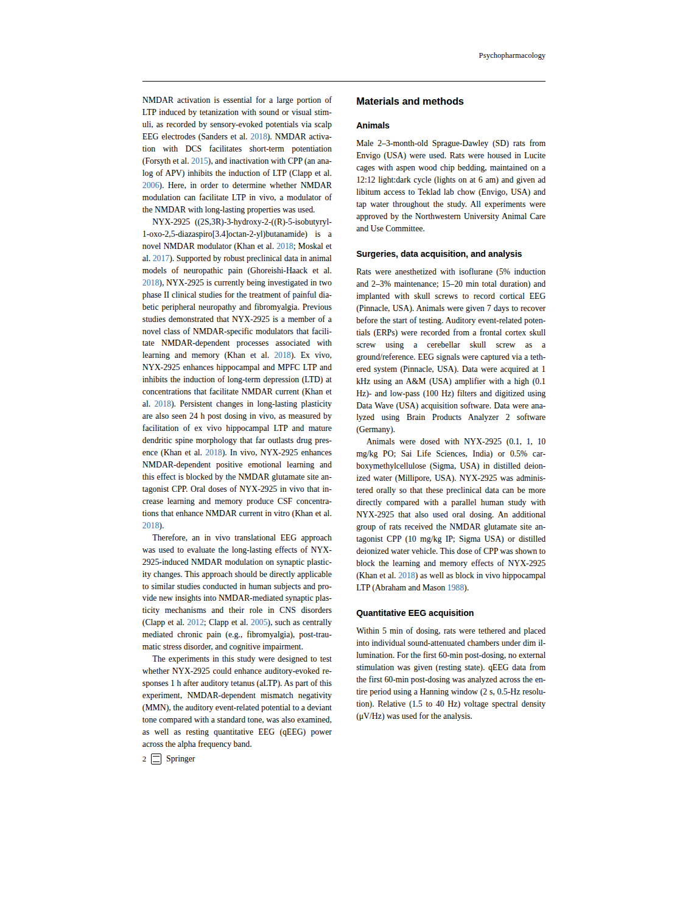Psychopharmacology
NMDAR activation is essential for a large portion of LTP induced by tetanization with sound or visual stimuli, as recorded by sensory-evoked potentials via scalp EEG electrodes (Sanders et al. 2018). NMDAR activation with DCS facilitates short-term potentiation (Forsyth et al. 2015), and inactivation with CPP (an analog of APV) inhibits the induction of LTP (Clapp et al. 2006). Here, in order to determine whether NMDAR modulation can facilitate LTP in vivo, a modulator of the NMDAR with long-lasting properties was used.
NYX-2925 ((2S,3R)-3-hydroxy-2-((R)-5-isobutyryl-1-oxo-2,5-diazaspiro[3.4]octan-2-yl)butanamide) is a novel NMDAR modulator (Khan et al. 2018; Moskal et al. 2017). Supported by robust preclinical data in animal models of neuropathic pain (Ghoreishi-Haack et al. 2018), NYX-2925 is currently being investigated in two phase II clinical studies for the treatment of painful diabetic peripheral neuropathy and fibromyalgia. Previous studies demonstrated that NYX-2925 is a member of a novel class of NMDAR-specific modulators that facilitate NMDAR-dependent processes associated with learning and memory (Khan et al. 2018). Ex vivo, NYX-2925 enhances hippocampal and MPFC LTP and inhibits the induction of long-term depression (LTD) at concentrations that facilitate NMDAR current (Khan et al. 2018). Persistent changes in long-lasting plasticity are also seen 24 h post dosing in vivo, as measured by facilitation of ex vivo hippocampal LTP and mature dendritic spine morphology that far outlasts drug presence (Khan et al. 2018). In vivo, NYX-2925 enhances NMDAR-dependent positive emotional learning and this effect is blocked by the NMDAR glutamate site antagonist CPP. Oral doses of NYX-2925 in vivo that increase learning and memory produce CSF concentrations that enhance NMDAR current in vitro (Khan et al. 2018).
Therefore, an in vivo translational EEG approach was used to evaluate the long-lasting effects of NYX-2925-induced NMDAR modulation on synaptic plasticity changes. This approach should be directly applicable to similar studies conducted in human subjects and provide new insights into NMDAR-mediated synaptic plasticity mechanisms and their role in CNS disorders (Clapp et al. 2012; Clapp et al. 2005), such as centrally mediated chronic pain (e.g., fibromyalgia), post-traumatic stress disorder, and cognitive impairment.
The experiments in this study were designed to test whether NYX-2925 could enhance auditory-evoked responses 1 h after auditory tetanus (aLTP). As part of this experiment, NMDAR-dependent mismatch negativity (MMN), the auditory event-related potential to a deviant tone compared with a standard tone, was also examined, as well as resting quantitative EEG (qEEG) power across the alpha frequency band.
Materials and methods
Animals
Male 2–3-month-old Sprague-Dawley (SD) rats from Envigo (USA) were used. Rats were housed in Lucite cages with aspen wood chip bedding, maintained on a 12:12 light:dark cycle (lights on at 6 am) and given ad libitum access to Teklad lab chow (Envigo, USA) and tap water throughout the study. All experiments were approved by the Northwestern University Animal Care and Use Committee.
Surgeries, data acquisition, and analysis
Rats were anesthetized with isoflurane (5% induction and 2–3% maintenance; 15–20 min total duration) and implanted with skull screws to record cortical EEG (Pinnacle, USA). Animals were given 7 days to recover before the start of testing. Auditory event-related potentials (ERPs) were recorded from a frontal cortex skull screw using a cerebellar skull screw as a ground/reference. EEG signals were captured via a tethered system (Pinnacle, USA). Data were acquired at 1 kHz using an A&M (USA) amplifier with a high (0.1 Hz)- and low-pass (100 Hz) filters and digitized using Data Wave (USA) acquisition software. Data were analyzed using Brain Products Analyzer 2 software (Germany).
Animals were dosed with NYX-2925 (0.1, 1, 10 mg/kg PO; Sai Life Sciences, India) or 0.5% carboxymethylcellulose (Sigma, USA) in distilled deionized water (Millipore, USA). NYX-2925 was administered orally so that these preclinical data can be more directly compared with a parallel human study with NYX-2925 that also used oral dosing. An additional group of rats received the NMDAR glutamate site antagonist CPP (10 mg/kg IP; Sigma USA) or distilled deionized water vehicle. This dose of CPP was shown to block the learning and memory effects of NYX-2925 (Khan et al. 2018) as well as block in vivo hippocampal LTP (Abraham and Mason 1988).
Quantitative EEG acquisition
Within 5 min of dosing, rats were tethered and placed into individual sound-attenuated chambers under dim illumination. For the first 60-min post-dosing, no external stimulation was given (resting state). qEEG data from the first 60-min post-dosing was analyzed across the entire period using a Hanning window (2 s, 0.5-Hz resolution). Relative (1.5 to 40 Hz) voltage spectral density (μV/Hz) was used for the analysis.
2 Springer